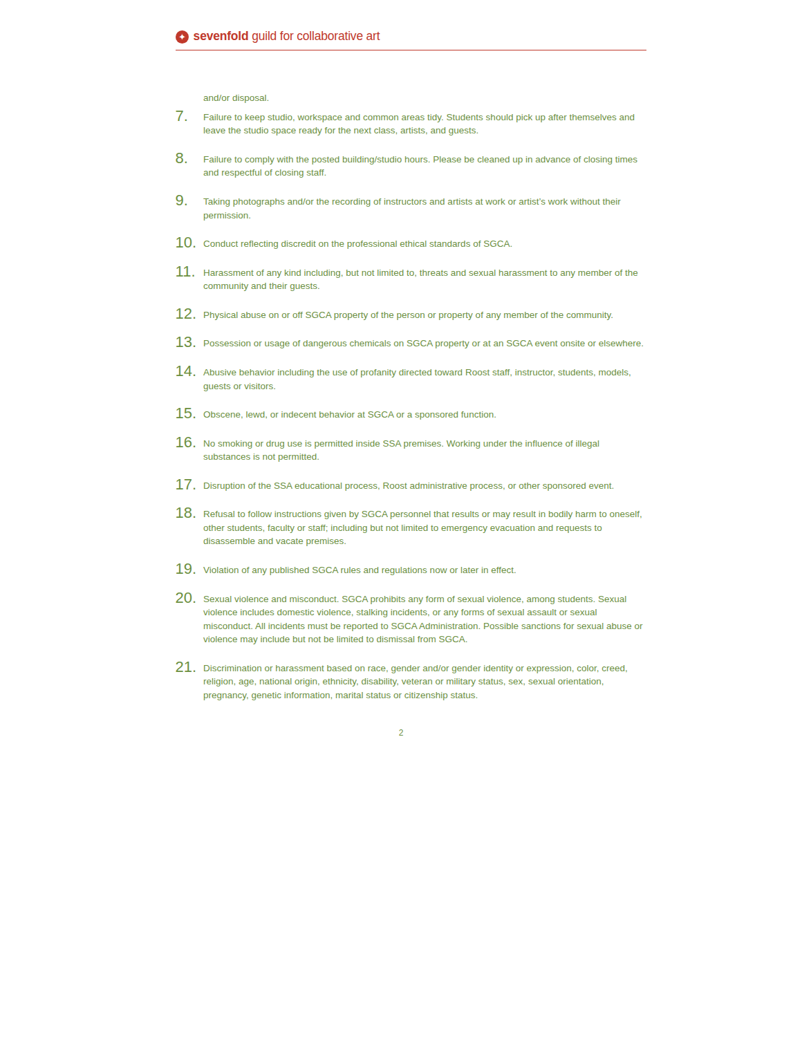✦
sevenfold guild for collaborative art
and/or disposal.
7. Failure to keep studio, workspace and common areas tidy. Students should pick up after themselves and leave the studio space ready for the next class, artists, and guests.
8. Failure to comply with the posted building/studio hours. Please be cleaned up in advance of closing times and respectful of closing staff.
9. Taking photographs and/or the recording of instructors and artists at work or artist’s work without their permission.
10. Conduct reflecting discredit on the professional ethical standards of SGCA.
11. Harassment of any kind including, but not limited to, threats and sexual harassment to any member of the community and their guests.
12. Physical abuse on or off SGCA property of the person or property of any member of the community.
13. Possession or usage of dangerous chemicals on SGCA property or at an SGCA event onsite or elsewhere.
14. Abusive behavior including the use of profanity directed toward Roost staff, instructor, students, models, guests or visitors.
15. Obscene, lewd, or indecent behavior at SGCA or a sponsored function.
16. No smoking or drug use is permitted inside SSA premises. Working under the influence of illegal substances is not permitted.
17. Disruption of the SSA educational process, Roost administrative process, or other sponsored event.
18. Refusal to follow instructions given by SGCA personnel that results or may result in bodily harm to oneself, other students, faculty or staff; including but not limited to emergency evacuation and requests to disassemble and vacate premises.
19. Violation of any published SGCA rules and regulations now or later in effect.
20. Sexual violence and misconduct. SGCA prohibits any form of sexual violence, among students. Sexual violence includes domestic violence, stalking incidents, or any forms of sexual assault or sexual misconduct. All incidents must be reported to SGCA Administration. Possible sanctions for sexual abuse or violence may include but not be limited to dismissal from SGCA.
21. Discrimination or harassment based on race, gender and/or gender identity or expression, color, creed, religion, age, national origin, ethnicity, disability, veteran or military status, sex, sexual orientation, pregnancy, genetic information, marital status or citizenship status.
2